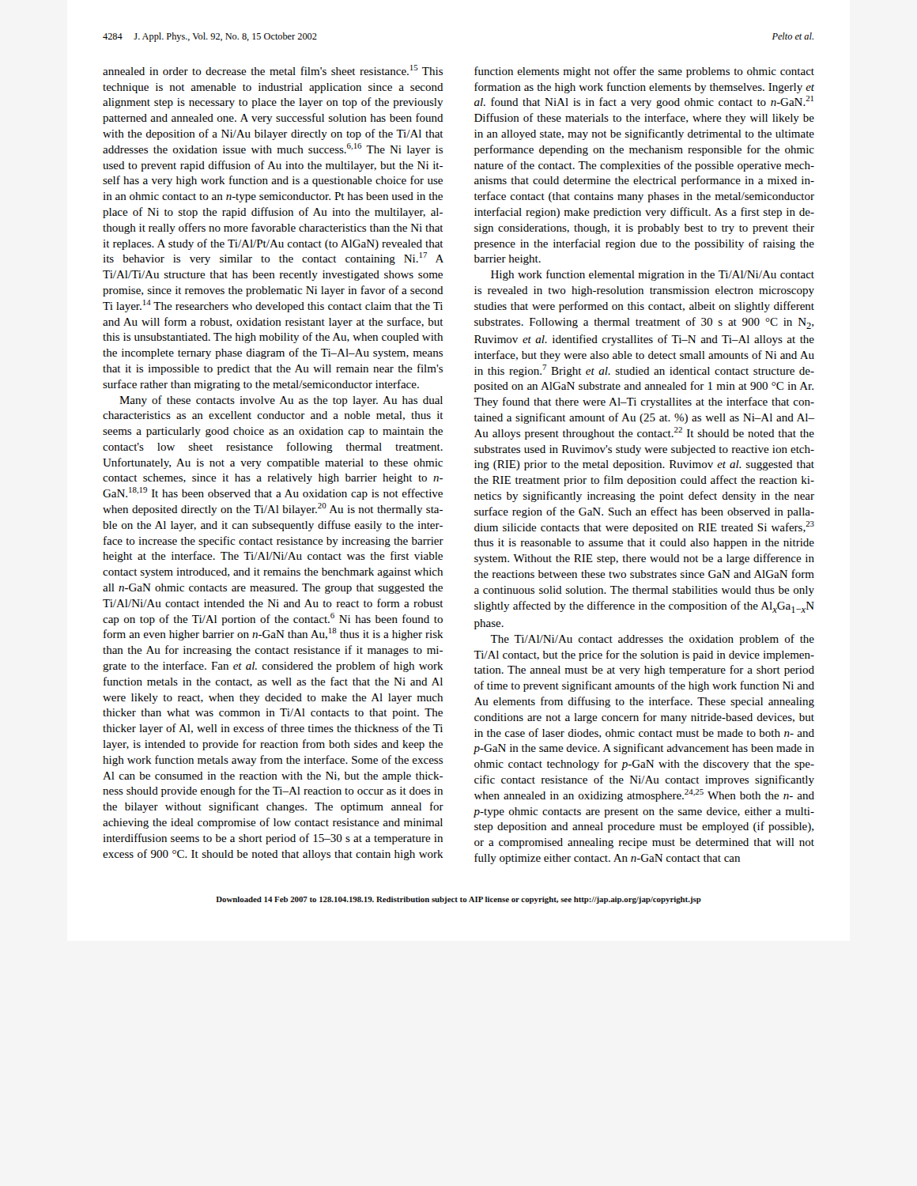4284 J. Appl. Phys., Vol. 92, No. 8, 15 October 2002
Pelto et al.
annealed in order to decrease the metal film's sheet resistance.15 This technique is not amenable to industrial application since a second alignment step is necessary to place the layer on top of the previously patterned and annealed one. A very successful solution has been found with the deposition of a Ni/Au bilayer directly on top of the Ti/Al that addresses the oxidation issue with much success.6,16 The Ni layer is used to prevent rapid diffusion of Au into the multilayer, but the Ni itself has a very high work function and is a questionable choice for use in an ohmic contact to an n-type semiconductor. Pt has been used in the place of Ni to stop the rapid diffusion of Au into the multilayer, although it really offers no more favorable characteristics than the Ni that it replaces. A study of the Ti/Al/Pt/Au contact (to AlGaN) revealed that its behavior is very similar to the contact containing Ni.17 A Ti/Al/Ti/Au structure that has been recently investigated shows some promise, since it removes the problematic Ni layer in favor of a second Ti layer.14 The researchers who developed this contact claim that the Ti and Au will form a robust, oxidation resistant layer at the surface, but this is unsubstantiated. The high mobility of the Au, when coupled with the incomplete ternary phase diagram of the Ti–Al–Au system, means that it is impossible to predict that the Au will remain near the film's surface rather than migrating to the metal/semiconductor interface.
Many of these contacts involve Au as the top layer. Au has dual characteristics as an excellent conductor and a noble metal, thus it seems a particularly good choice as an oxidation cap to maintain the contact's low sheet resistance following thermal treatment. Unfortunately, Au is not a very compatible material to these ohmic contact schemes, since it has a relatively high barrier height to n-GaN.18,19 It has been observed that a Au oxidation cap is not effective when deposited directly on the Ti/Al bilayer.20 Au is not thermally stable on the Al layer, and it can subsequently diffuse easily to the interface to increase the specific contact resistance by increasing the barrier height at the interface. The Ti/Al/Ni/Au contact was the first viable contact system introduced, and it remains the benchmark against which all n-GaN ohmic contacts are measured. The group that suggested the Ti/Al/Ni/Au contact intended the Ni and Au to react to form a robust cap on top of the Ti/Al portion of the contact.6 Ni has been found to form an even higher barrier on n-GaN than Au,18 thus it is a higher risk than the Au for increasing the contact resistance if it manages to migrate to the interface. Fan et al. considered the problem of high work function metals in the contact, as well as the fact that the Ni and Al were likely to react, when they decided to make the Al layer much thicker than what was common in Ti/Al contacts to that point. The thicker layer of Al, well in excess of three times the thickness of the Ti layer, is intended to provide for reaction from both sides and keep the high work function metals away from the interface. Some of the excess Al can be consumed in the reaction with the Ni, but the ample thickness should provide enough for the Ti–Al reaction to occur as it does in the bilayer without significant changes. The optimum anneal for achieving the ideal compromise of low contact resistance and minimal interdiffusion seems to be a short period of 15–30 s at a temperature in excess of 900 °C. It should be noted that alloys that contain high work function elements might not offer the same problems to ohmic contact formation as the high work function elements by themselves. Ingerly et al. found that NiAl is in fact a very good ohmic contact to n-GaN.21 Diffusion of these materials to the interface, where they will likely be in an alloyed state, may not be significantly detrimental to the ultimate performance depending on the mechanism responsible for the ohmic nature of the contact. The complexities of the possible operative mechanisms that could determine the electrical performance in a mixed interface contact (that contains many phases in the metal/semiconductor interfacial region) make prediction very difficult. As a first step in design considerations, though, it is probably best to try to prevent their presence in the interfacial region due to the possibility of raising the barrier height.
High work function elemental migration in the Ti/Al/Ni/Au contact is revealed in two high-resolution transmission electron microscopy studies that were performed on this contact, albeit on slightly different substrates. Following a thermal treatment of 30 s at 900 °C in N2, Ruvimov et al. identified crystallites of Ti–N and Ti–Al alloys at the interface, but they were also able to detect small amounts of Ni and Au in this region.7 Bright et al. studied an identical contact structure deposited on an AlGaN substrate and annealed for 1 min at 900 °C in Ar. They found that there were Al–Ti crystallites at the interface that contained a significant amount of Au (25 at. %) as well as Ni–Al and Al–Au alloys present throughout the contact.22 It should be noted that the substrates used in Ruvimov's study were subjected to reactive ion etching (RIE) prior to the metal deposition. Ruvimov et al. suggested that the RIE treatment prior to film deposition could affect the reaction kinetics by significantly increasing the point defect density in the near surface region of the GaN. Such an effect has been observed in palladium silicide contacts that were deposited on RIE treated Si wafers,23 thus it is reasonable to assume that it could also happen in the nitride system. Without the RIE step, there would not be a large difference in the reactions between these two substrates since GaN and AlGaN form a continuous solid solution. The thermal stabilities would thus be only slightly affected by the difference in the composition of the AlxGa1−xN phase.
The Ti/Al/Ni/Au contact addresses the oxidation problem of the Ti/Al contact, but the price for the solution is paid in device implementation. The anneal must be at very high temperature for a short period of time to prevent significant amounts of the high work function Ni and Au elements from diffusing to the interface. These special annealing conditions are not a large concern for many nitride-based devices, but in the case of laser diodes, ohmic contact must be made to both n- and p-GaN in the same device. A significant advancement has been made in ohmic contact technology for p-GaN with the discovery that the specific contact resistance of the Ni/Au contact improves significantly when annealed in an oxidizing atmosphere.24,25 When both the n- and p-type ohmic contacts are present on the same device, either a multistep deposition and anneal procedure must be employed (if possible), or a compromised annealing recipe must be determined that will not fully optimize either contact. An n-GaN contact that can
Downloaded 14 Feb 2007 to 128.104.198.19. Redistribution subject to AIP license or copyright, see http://jap.aip.org/jap/copyright.jsp